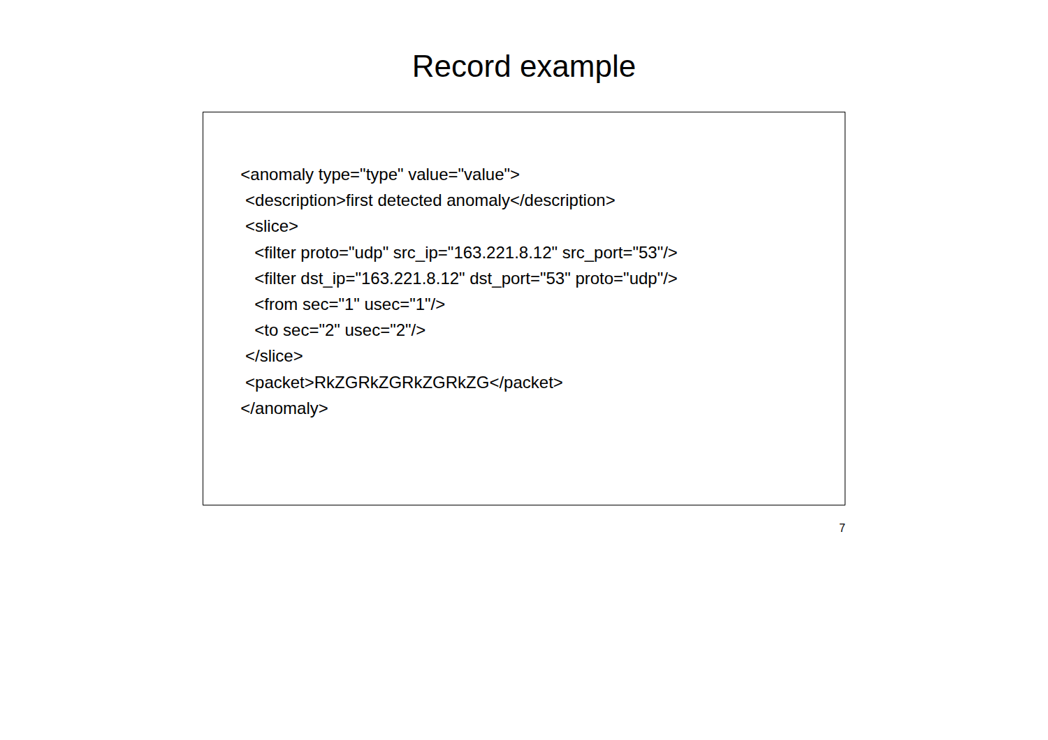Record example
  <anomaly type="type" value="value">
   <description>first detected anomaly</description>
   <slice>
     <filter proto="udp" src_ip="163.221.8.12" src_port="53"/>
     <filter dst_ip="163.221.8.12" dst_port="53" proto="udp"/>
     <from sec="1" usec="1"/>
     <to sec="2" usec="2"/>
   </slice>
   <packet>RkZGRkZGRkZGRkZG</packet>
  </anomaly>
7